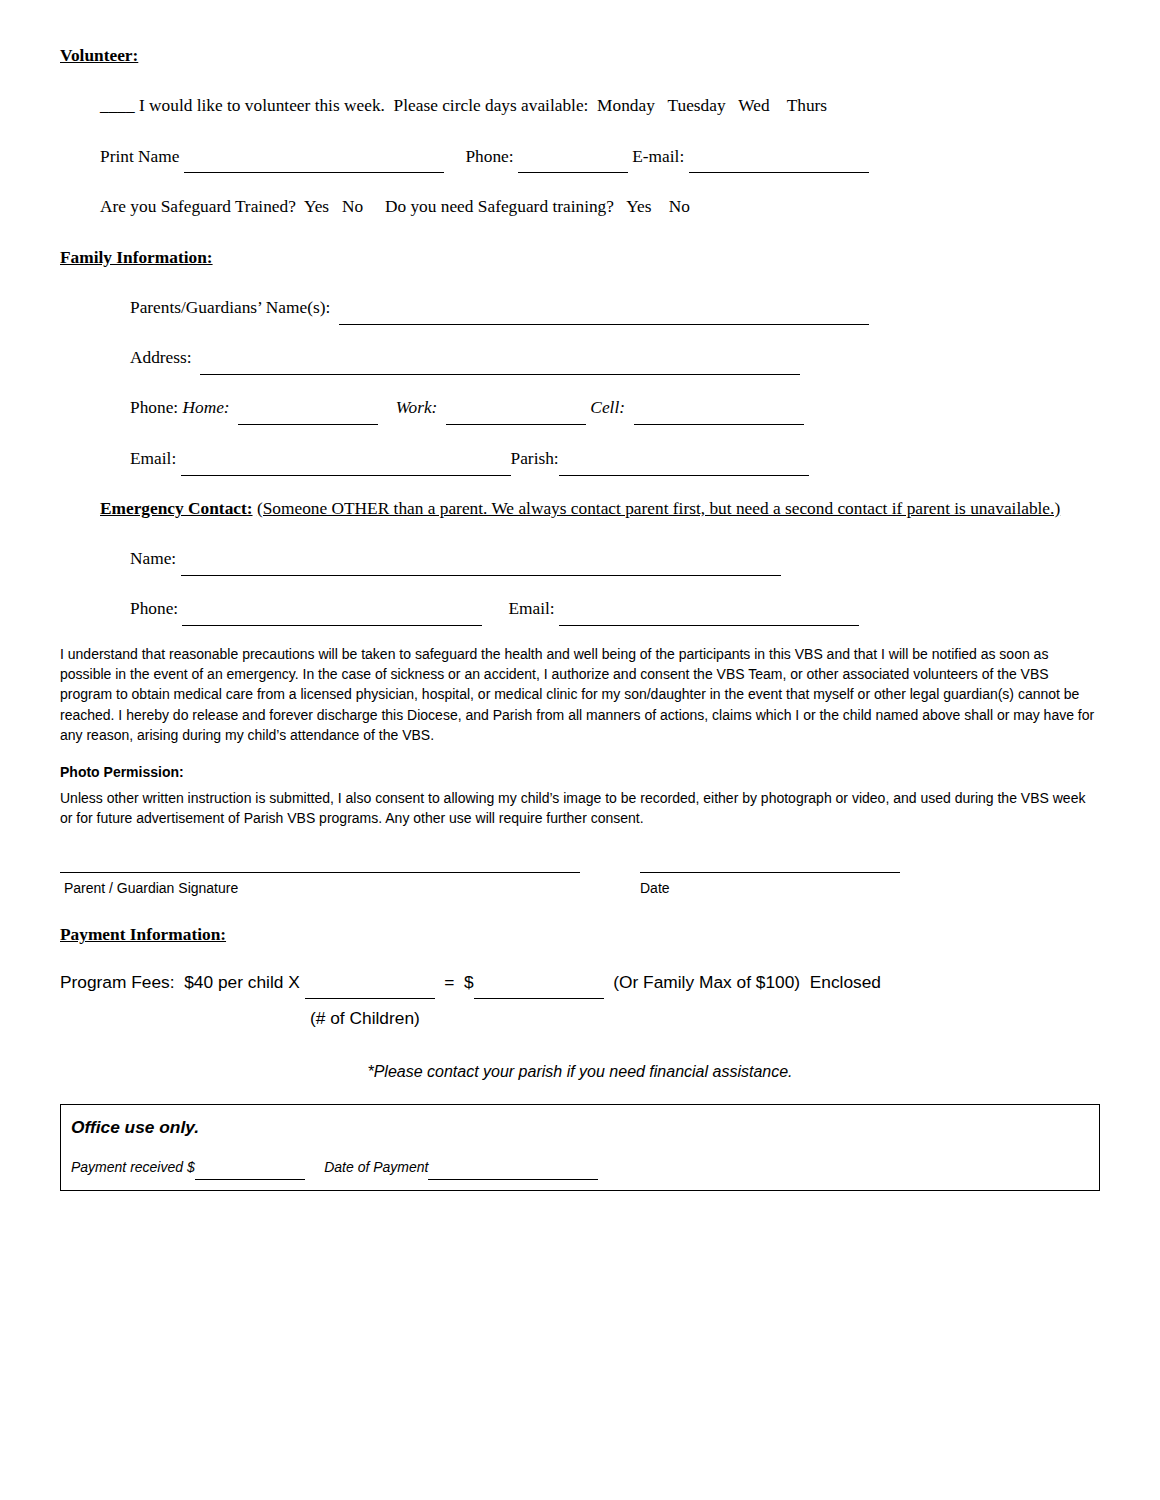Volunteer:
____ I would like to volunteer this week. Please circle days available: Monday Tuesday Wed Thurs
Print Name Phone: E-mail:
Are you Safeguard Trained? Yes No Do you need Safeguard training? Yes No
Family Information:
Parents/Guardians’ Name(s):
Address:
Phone: Home: Work: Cell:
Email: Parish:
Emergency Contact: (Someone OTHER than a parent. We always contact parent first, but need a second contact if parent is unavailable.)
Name:
Phone: Email:
I understand that reasonable precautions will be taken to safeguard the health and well being of the participants in this VBS and that I will be notified as soon as possible in the event of an emergency. In the case of sickness or an accident, I authorize and consent the VBS Team, or other associated volunteers of the VBS program to obtain medical care from a licensed physician, hospital, or medical clinic for my son/daughter in the event that myself or other legal guardian(s) cannot be reached. I hereby do release and forever discharge this Diocese, and Parish from all manners of actions, claims which I or the child named above shall or may have for any reason, arising during my child’s attendance of the VBS.
Photo Permission:
Unless other written instruction is submitted, I also consent to allowing my child’s image to be recorded, either by photograph or video, and used during the VBS week or for future advertisement of Parish VBS programs. Any other use will require further consent.
Parent / Guardian Signature
Date
Payment Information:
Program Fees: $40 per child X = $ (Or Family Max of $100) Enclosed
(# of Children)
*Please contact your parish if you need financial assistance.
Office use only.
Payment received $ Date of Payment